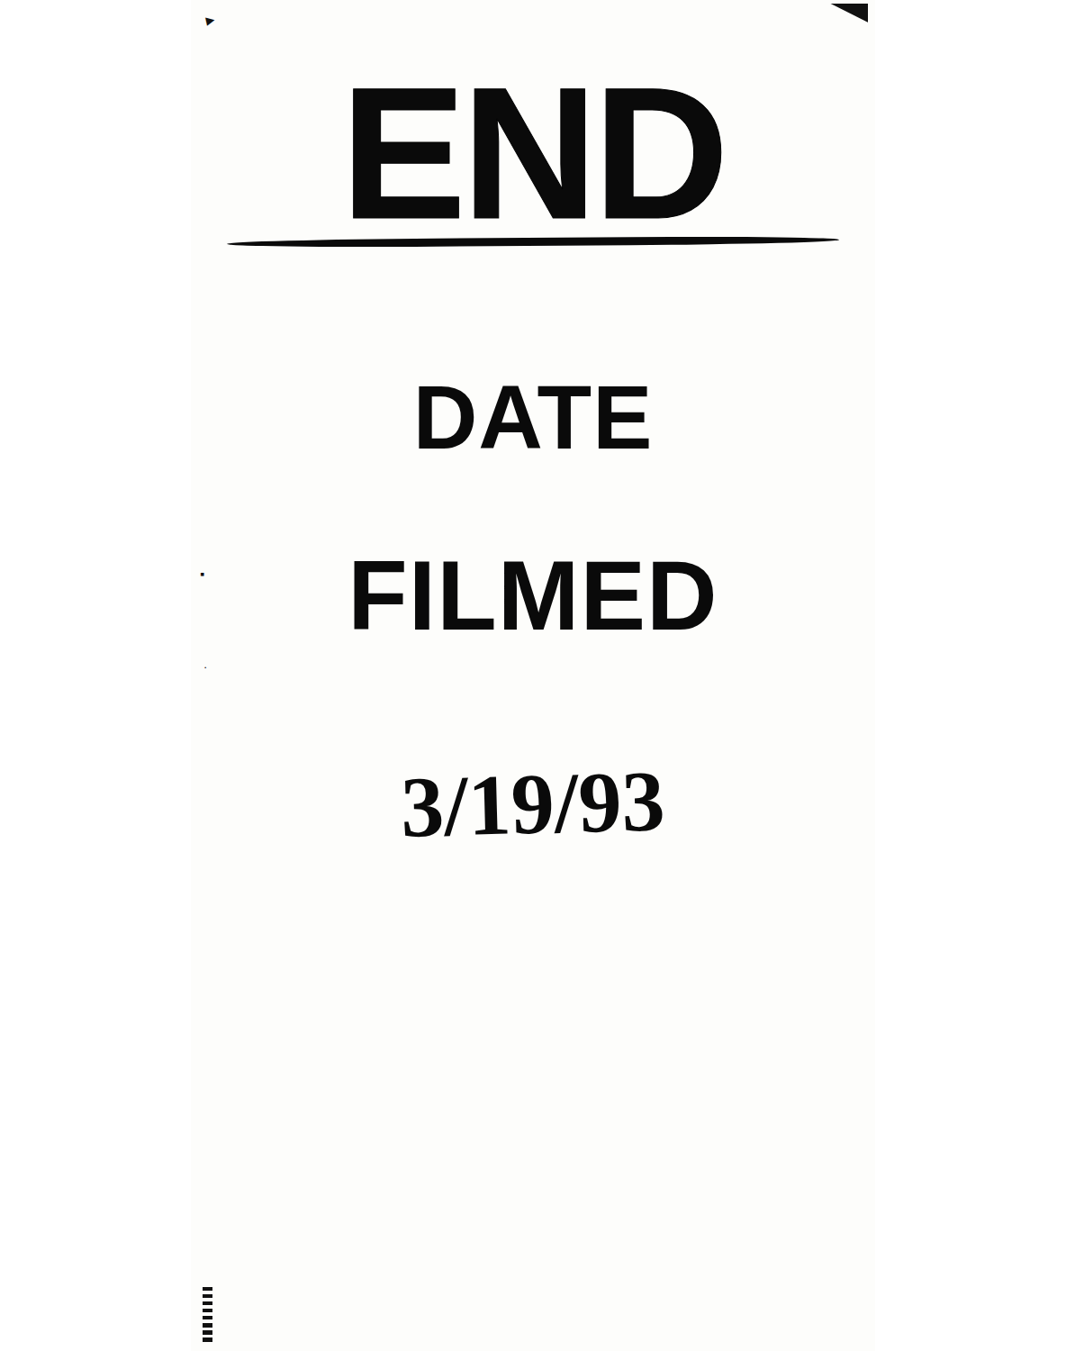▸ ▪ ·
END
DATE
FILMED
3/19/93